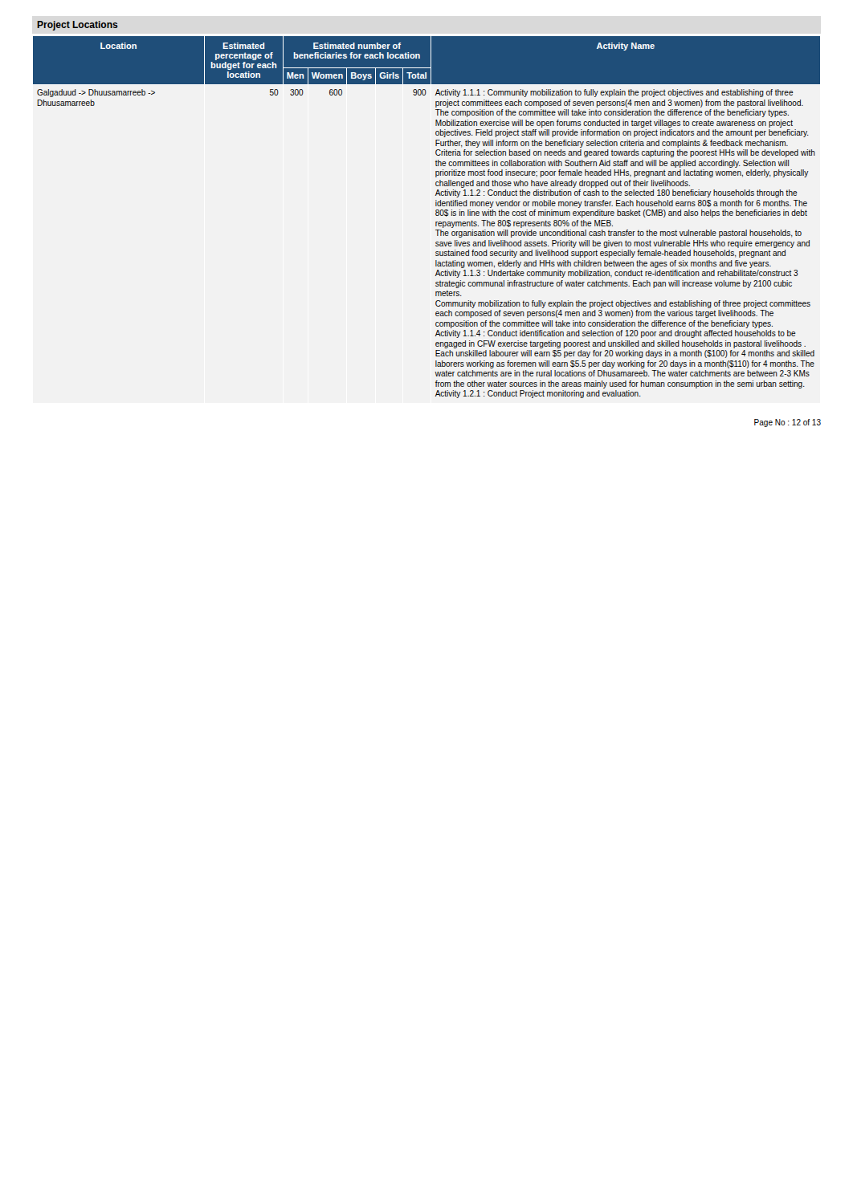Project Locations
| Location | Estimated percentage of budget for each location | Estimated number of beneficiaries for each location | Activity Name |
| --- | --- | --- | --- |
| Men | Women | Boys | Girls | Total |
| Galgaduud -> Dhuusamarreeb -> Dhuusamarreeb | 50 | 300 | 600 | | | 900 | Activity 1.1.1 : Community mobilization to fully explain the project objectives and establishing of three project committees each composed of seven persons(4 men and 3 women) from the pastoral livelihood. The composition of the committee will take into consideration the difference of the beneficiary types. Mobilization exercise will be open forums conducted in target villages to create awareness on project objectives. Field project staff will provide information on project indicators and the amount per beneficiary. Further, they will inform on the beneficiary selection criteria and complaints & feedback mechanism. Criteria for selection based on needs and geared towards capturing the poorest HHs will be developed with the committees in collaboration with Southern Aid staff and will be applied accordingly. Selection will prioritize most food insecure; poor female headed HHs, pregnant and lactating women, elderly, physically challenged and those who have already dropped out of their livelihoods. Activity 1.1.2 : Conduct the distribution of cash to the selected 180 beneficiary households through the identified money vendor or mobile money transfer. Each household earns 80$ a month for 6 months. The 80$ is in line with the cost of minimum expenditure basket (CMB) and also helps the beneficiaries in debt repayments. The 80$ represents 80% of the MEB. The organisation will provide unconditional cash transfer to the most vulnerable pastoral households, to save lives and livelihood assets. Priority will be given to most vulnerable HHs who require emergency and sustained food security and livelihood support especially female-headed households, pregnant and lactating women, elderly and HHs with children between the ages of six months and five years. Activity 1.1.3 : Undertake community mobilization, conduct re-identification and rehabilitate/construct 3 strategic communal infrastructure of water catchments. Each pan will increase volume by 2100 cubic meters. Community mobilization to fully explain the project objectives and establishing of three project committees each composed of seven persons(4 men and 3 women) from the various target livelihoods. The composition of the committee will take into consideration the difference of the beneficiary types. Activity 1.1.4 : Conduct identification and selection of 120 poor and drought affected households to be engaged in CFW exercise targeting poorest and unskilled and skilled households in pastoral livelihoods . Each unskilled labourer will earn $5 per day for 20 working days in a month ($100) for 4 months and skilled laborers working as foremen will earn $5.5 per day working for 20 days in a month($110) for 4 months. The water catchments are in the rural locations of Dhusamareeb. The water catchments are between 2-3 KMs from the other water sources in the areas mainly used for human consumption in the semi urban setting. Activity 1.2.1 : Conduct Project monitoring and evaluation. |
Page No : 12 of 13